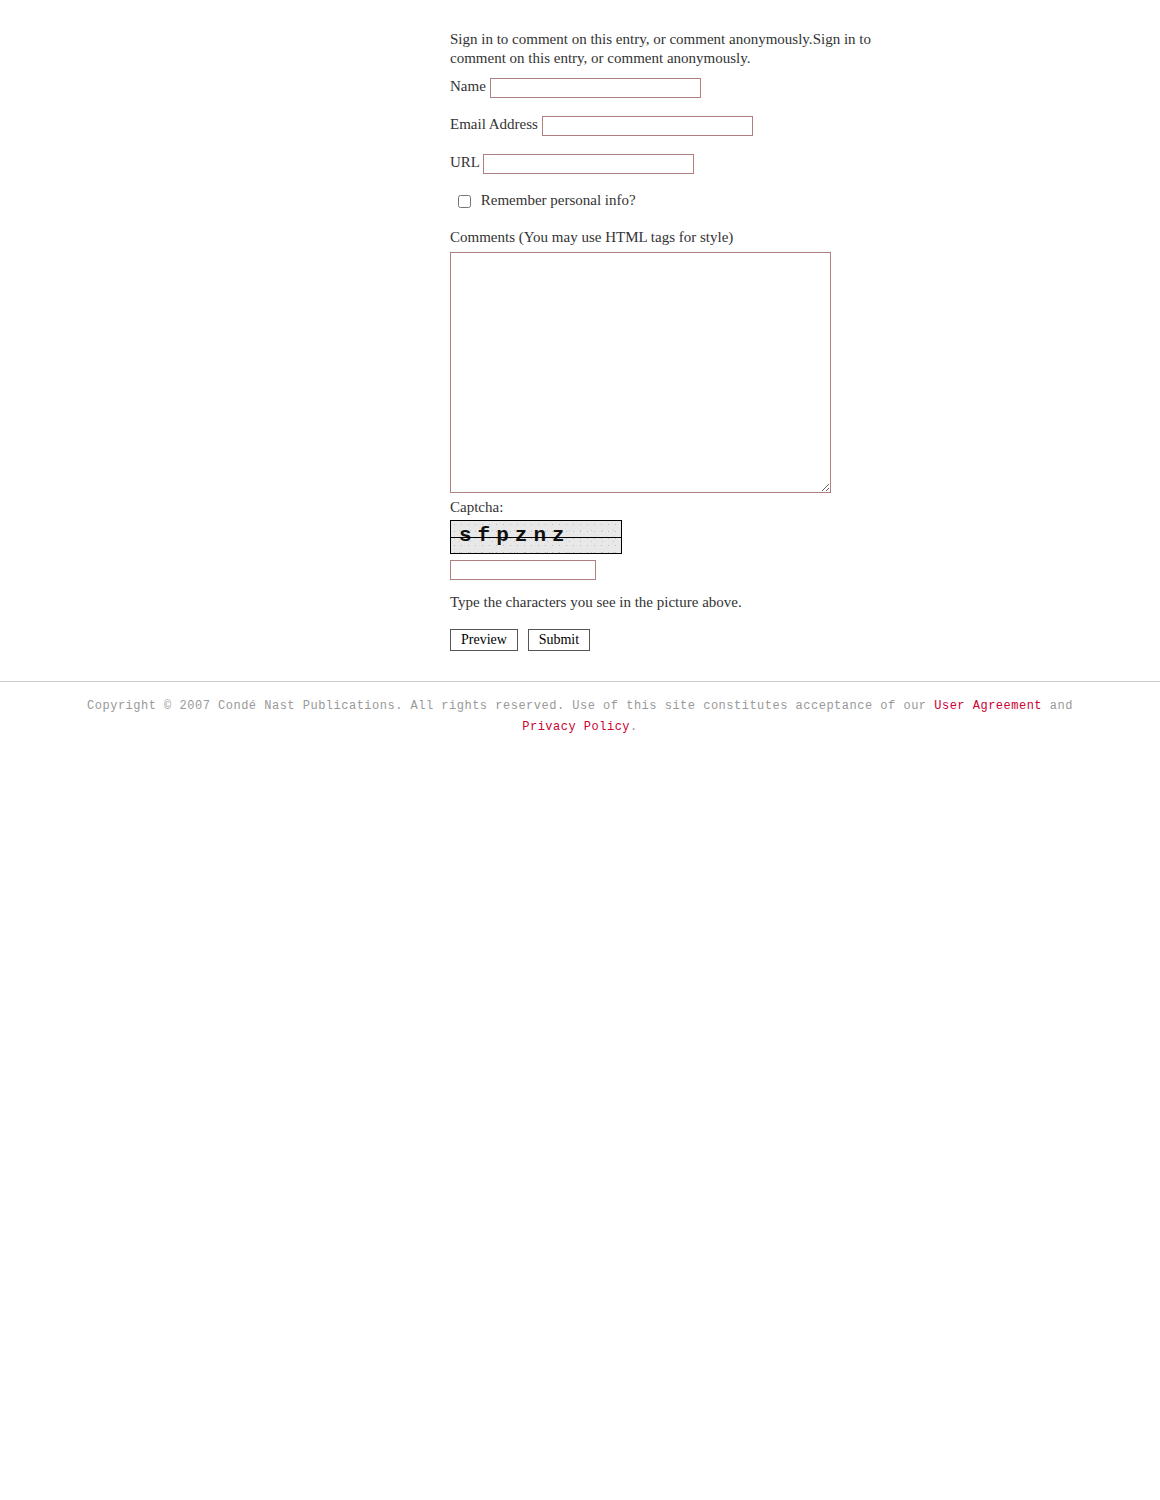Sign in to comment on this entry, or comment anonymously.Sign in to comment on this entry, or comment anonymously.
Name
Email Address
URL
Remember personal info?
Comments (You may use HTML tags for style)
Captcha:
sfpznz
Type the characters you see in the picture above.
Preview Submit
Copyright © 2007 Condé Nast Publications. All rights reserved. Use of this site constitutes acceptance of our User Agreement and
Privacy Policy.